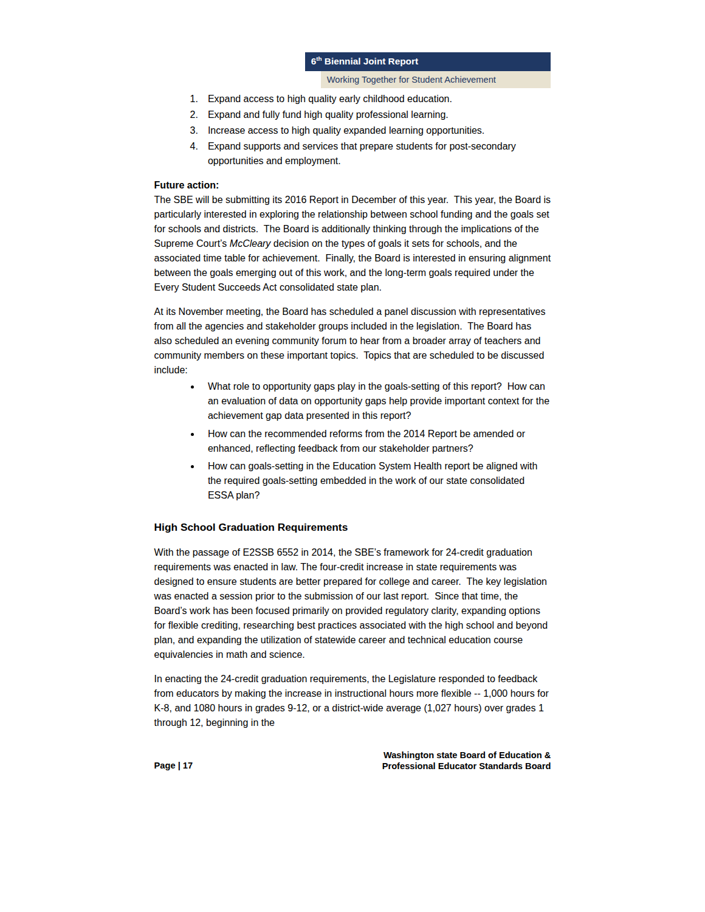6th Biennial Joint Report
Working Together for Student Achievement
Expand access to high quality early childhood education.
Expand and fully fund high quality professional learning.
Increase access to high quality expanded learning opportunities.
Expand supports and services that prepare students for post-secondary opportunities and employment.
Future action:
The SBE will be submitting its 2016 Report in December of this year. This year, the Board is particularly interested in exploring the relationship between school funding and the goals set for schools and districts. The Board is additionally thinking through the implications of the Supreme Court’s McCleary decision on the types of goals it sets for schools, and the associated time table for achievement. Finally, the Board is interested in ensuring alignment between the goals emerging out of this work, and the long-term goals required under the Every Student Succeeds Act consolidated state plan.
At its November meeting, the Board has scheduled a panel discussion with representatives from all the agencies and stakeholder groups included in the legislation. The Board has also scheduled an evening community forum to hear from a broader array of teachers and community members on these important topics. Topics that are scheduled to be discussed include:
What role to opportunity gaps play in the goals-setting of this report? How can an evaluation of data on opportunity gaps help provide important context for the achievement gap data presented in this report?
How can the recommended reforms from the 2014 Report be amended or enhanced, reflecting feedback from our stakeholder partners?
How can goals-setting in the Education System Health report be aligned with the required goals-setting embedded in the work of our state consolidated ESSA plan?
High School Graduation Requirements
With the passage of E2SSB 6552 in 2014, the SBE’s framework for 24-credit graduation requirements was enacted in law. The four-credit increase in state requirements was designed to ensure students are better prepared for college and career. The key legislation was enacted a session prior to the submission of our last report. Since that time, the Board’s work has been focused primarily on provided regulatory clarity, expanding options for flexible crediting, researching best practices associated with the high school and beyond plan, and expanding the utilization of statewide career and technical education course equivalencies in math and science.
In enacting the 24-credit graduation requirements, the Legislature responded to feedback from educators by making the increase in instructional hours more flexible -- 1,000 hours for K-8, and 1080 hours in grades 9-12, or a district-wide average (1,027 hours) over grades 1 through 12, beginning in the
Page | 17
Washington state Board of Education &Professional Educator Standards Board